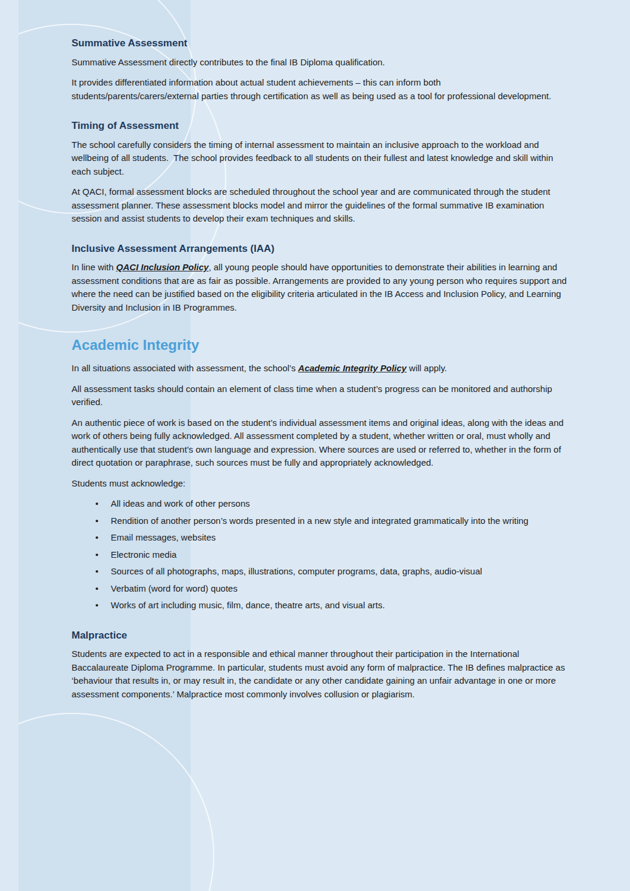Summative Assessment
Summative Assessment directly contributes to the final IB Diploma qualification.
It provides differentiated information about actual student achievements – this can inform both students/parents/carers/external parties through certification as well as being used as a tool for professional development.
Timing of Assessment
The school carefully considers the timing of internal assessment to maintain an inclusive approach to the workload and wellbeing of all students. The school provides feedback to all students on their fullest and latest knowledge and skill within each subject.
At QACI, formal assessment blocks are scheduled throughout the school year and are communicated through the student assessment planner. These assessment blocks model and mirror the guidelines of the formal summative IB examination session and assist students to develop their exam techniques and skills.
Inclusive Assessment Arrangements (IAA)
In line with QACI Inclusion Policy, all young people should have opportunities to demonstrate their abilities in learning and assessment conditions that are as fair as possible. Arrangements are provided to any young person who requires support and where the need can be justified based on the eligibility criteria articulated in the IB Access and Inclusion Policy, and Learning Diversity and Inclusion in IB Programmes.
Academic Integrity
In all situations associated with assessment, the school’s Academic Integrity Policy will apply.
All assessment tasks should contain an element of class time when a student’s progress can be monitored and authorship verified.
An authentic piece of work is based on the student’s individual assessment items and original ideas, along with the ideas and work of others being fully acknowledged. All assessment completed by a student, whether written or oral, must wholly and authentically use that student’s own language and expression. Where sources are used or referred to, whether in the form of direct quotation or paraphrase, such sources must be fully and appropriately acknowledged.
Students must acknowledge:
All ideas and work of other persons
Rendition of another person’s words presented in a new style and integrated grammatically into the writing
Email messages, websites
Electronic media
Sources of all photographs, maps, illustrations, computer programs, data, graphs, audio-visual
Verbatim (word for word) quotes
Works of art including music, film, dance, theatre arts, and visual arts.
Malpractice
Students are expected to act in a responsible and ethical manner throughout their participation in the International Baccalaureate Diploma Programme. In particular, students must avoid any form of malpractice. The IB defines malpractice as ‘behaviour that results in, or may result in, the candidate or any other candidate gaining an unfair advantage in one or more assessment components.’ Malpractice most commonly involves collusion or plagiarism.